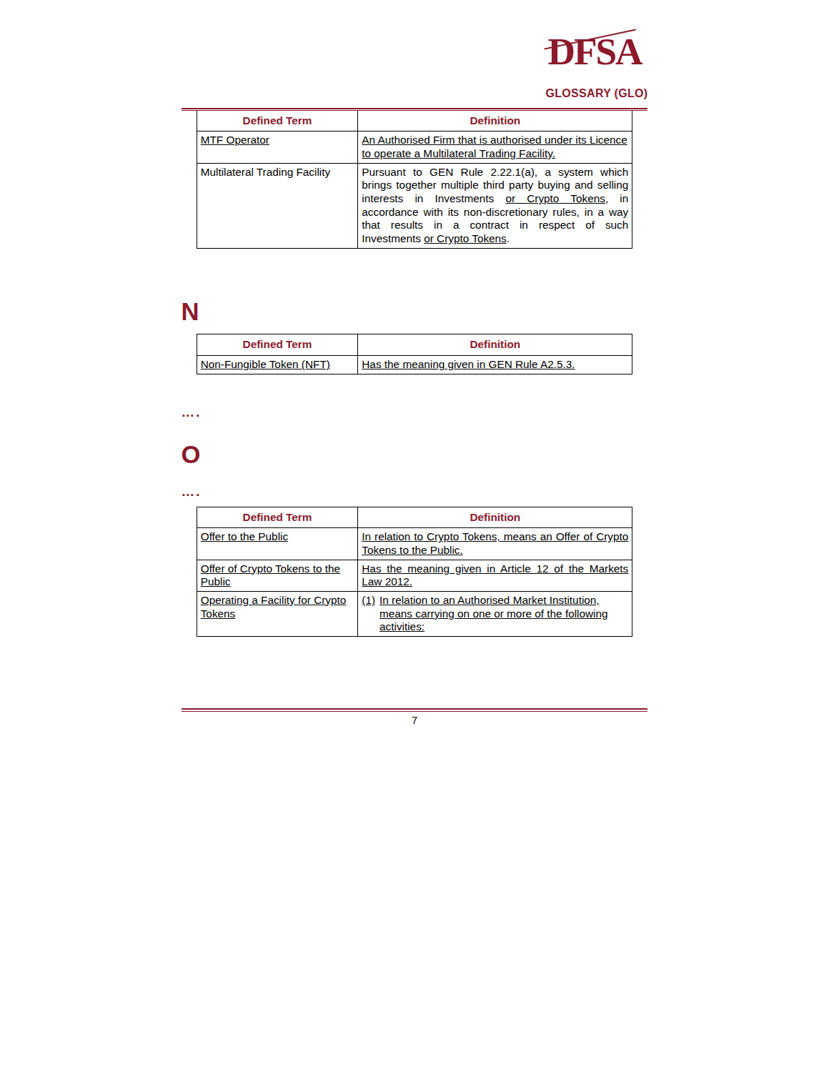D FSA
GLOSSARY (GLO)
| Defined Term | Definition |
| --- | --- |
| MTF Operator | An Authorised Firm that is authorised under its Licence to operate a Multilateral Trading Facility. |
| Multilateral Trading Facility | Pursuant to GEN Rule 2.22.1(a), a system which brings together multiple third party buying and selling interests in Investments or Crypto Tokens , in accordance with its non-discretionary rules, in a way that results in a contract in respect of such Investments or Crypto Tokens . |
N
| Defined Term | Definition |
| --- | --- |
| Non-Fungible Token (NFT) | Has the meaning given in GEN Rule A2.5.3. |
….
O
….
| Defined Term | Definition |
| --- | --- |
| Offer to the Public | In relation to Crypto Tokens, means an Offer of Crypto Tokens to the Public. |
| Offer of Crypto Tokens to the Public | Has the meaning given in Article 12 of the Markets Law 2012. |
| Operating a Facility for Crypto Tokens | (1) In relation to an Authorised Market Institution, means carrying on one or more of the following activities: |
7